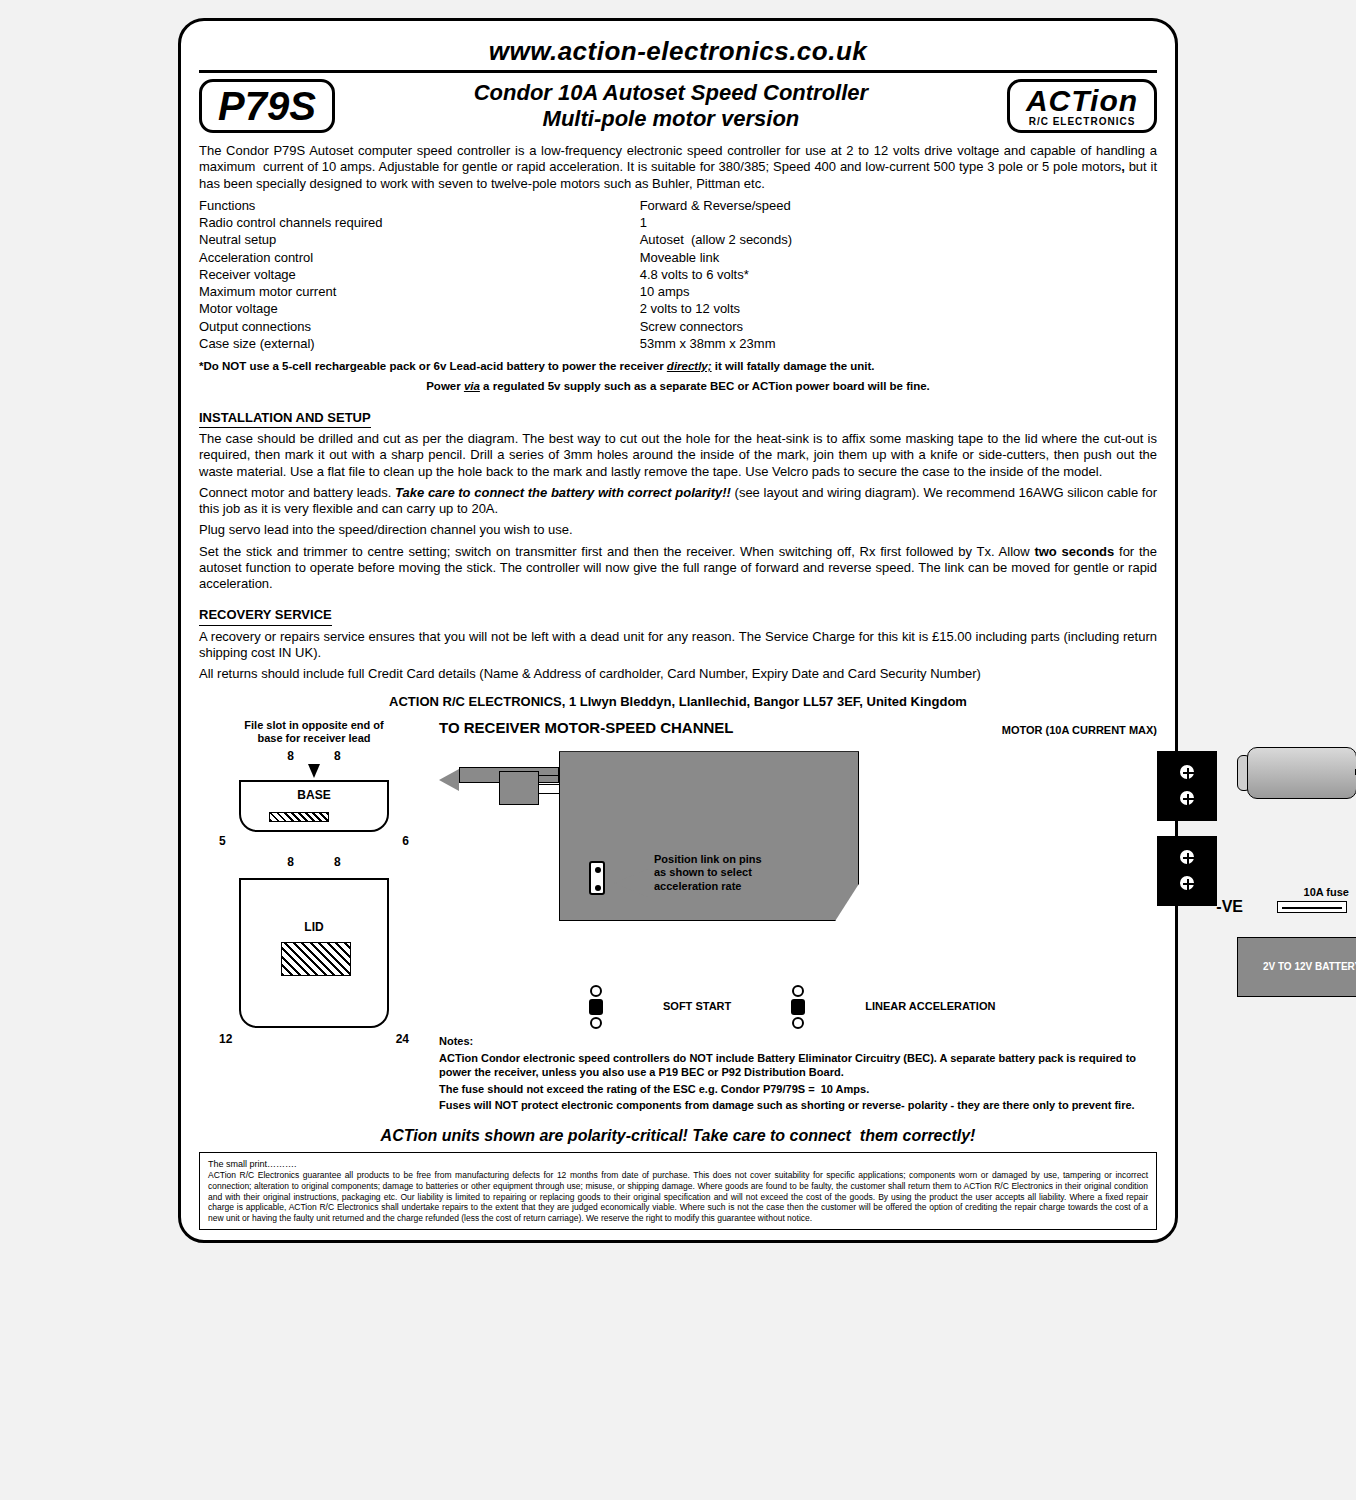www.action-electronics.co.uk
P79S
Condor 10A Autoset Speed Controller
Multi-pole motor version
ACTion
R/C ELECTRONICS
The Condor P79S Autoset computer speed controller is a low-frequency electronic speed controller for use at 2 to 12 volts drive voltage and capable of handling a maximum current of 10 amps. Adjustable for gentle or rapid acceleration. It is suitable for 380/385; Speed 400 and low-current 500 type 3 pole or 5 pole motors, but it has been specially designed to work with seven to twelve-pole motors such as Buhler, Pittman etc.
| Functions | Forward & Reverse/speed |
| Radio control channels required | 1 |
| Neutral setup | Autoset (allow 2 seconds) |
| Acceleration control | Moveable link |
| Receiver voltage | 4.8 volts to 6 volts* |
| Maximum motor current | 10 amps |
| Motor voltage | 2 volts to 12 volts |
| Output connections | Screw connectors |
| Case size (external) | 53mm x 38mm x 23mm |
*Do NOT use a 5-cell rechargeable pack or 6v Lead-acid battery to power the receiver directly; it will fatally damage the unit.
Power via a regulated 5v supply such as a separate BEC or ACTion power board will be fine.
INSTALLATION AND SETUP
The case should be drilled and cut as per the diagram. The best way to cut out the hole for the heat-sink is to affix some masking tape to the lid where the cut-out is required, then mark it out with a sharp pencil. Drill a series of 3mm holes around the inside of the mark, join them up with a knife or side-cutters, then push out the waste material. Use a flat file to clean up the hole back to the mark and lastly remove the tape. Use Velcro pads to secure the case to the inside of the model.
Connect motor and battery leads. Take care to connect the battery with correct polarity!! (see layout and wiring diagram). We recommend 16AWG silicon cable for this job as it is very flexible and can carry up to 20A.
Plug servo lead into the speed/direction channel you wish to use.
Set the stick and trimmer to centre setting; switch on transmitter first and then the receiver. When switching off, Rx first followed by Tx. Allow two seconds for the autoset function to operate before moving the stick. The controller will now give the full range of forward and reverse speed. The link can be moved for gentle or rapid acceleration.
RECOVERY SERVICE
A recovery or repairs service ensures that you will not be left with a dead unit for any reason. The Service Charge for this kit is £15.00 including parts (including return shipping cost IN UK).
All returns should include full Credit Card details (Name & Address of cardholder, Card Number, Expiry Date and Card Security Number)
ACTION R/C ELECTRONICS, 1 Llwyn Bleddyn, Llanllechid, Bangor LL57 3EF, United Kingdom
File slot in opposite end of
base for receiver lead
88
BASE
5 6
88
LID
12 24
TO RECEIVER MOTOR-SPEED CHANNEL MOTOR (10A CURRENT MAX)
Position link on pins
as shown to select
acceleration rate
10A fuse
+VE
-VE
2V TO 12V BATTERY
SOFT START LINEAR ACCELERATION
Notes:
ACTion Condor electronic speed controllers do NOT include Battery Eliminator Circuitry (BEC). A separate battery pack is required to power the receiver, unless you also use a P19 BEC or P92 Distribution Board.
The fuse should not exceed the rating of the ESC e.g. Condor P79/79S = 10 Amps.
Fuses will NOT protect electronic components from damage such as shorting or reverse- polarity - they are there only to prevent fire.
ACTion units shown are polarity-critical! Take care to connect them correctly!
The small print……….
ACTion R/C Electronics guarantee all products to be free from manufacturing defects for 12 months from date of purchase. This does not cover suitability for specific applications; components worn or damaged by use, tampering or incorrect connection; alteration to original components; damage to batteries or other equipment through use; misuse, or shipping damage. Where goods are found to be faulty, the customer shall return them to ACTion R/C Electronics in their original condition and with their original instructions, packaging etc. Our liability is limited to repairing or replacing goods to their original specification and will not exceed the cost of the goods. By using the product the user accepts all liability. Where a fixed repair charge is applicable, ACTion R/C Electronics shall undertake repairs to the extent that they are judged economically viable. Where such is not the case then the customer will be offered the option of crediting the repair charge towards the cost of a new unit or having the faulty unit returned and the charge refunded (less the cost of return carriage). We reserve the right to modify this guarantee without notice.